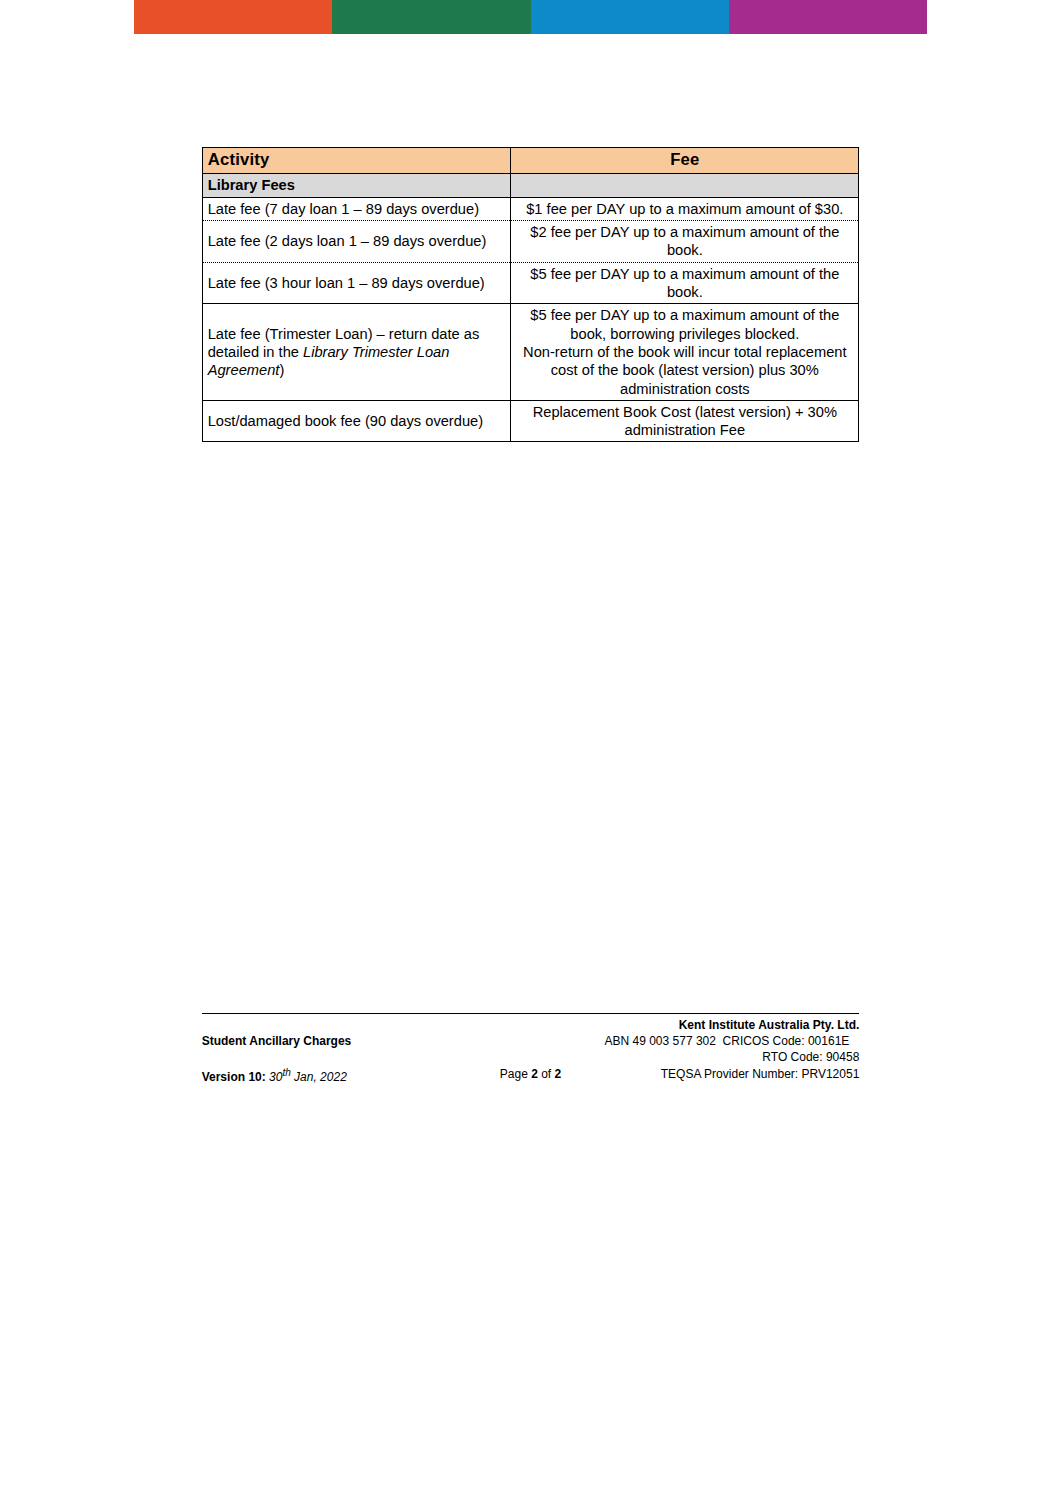| Activity | Fee |
| --- | --- |
| Library Fees | |
| Late fee (7 day loan 1 – 89 days overdue) | $1 fee per DAY up to a maximum amount of $30. |
| Late fee (2 days loan 1 – 89 days overdue) | $2 fee per DAY up to a maximum amount of the book. |
| Late fee (3 hour loan 1 – 89 days overdue) | $5 fee per DAY up to a maximum amount of the book. |
| Late fee (Trimester Loan) – return date as detailed in the Library Trimester Loan Agreement ) | $5 fee per DAY up to a maximum amount of the book, borrowing privileges blocked. Non-return of the book will incur total replacement cost of the book (latest version) plus 30% administration costs |
| Lost/damaged book fee (90 days overdue) | Replacement Book Cost (latest version) + 30% administration Fee |
| | | Kent Institute Australia Pty. Ltd. |
| Student Ancillary Charges | | ABN 49 003 577 302 CRICOS Code: 00161E RTO Code: 90458 |
| Version 10: 30 th Jan, 2022 | Page 2 of 2 | TEQSA Provider Number: PRV12051 |